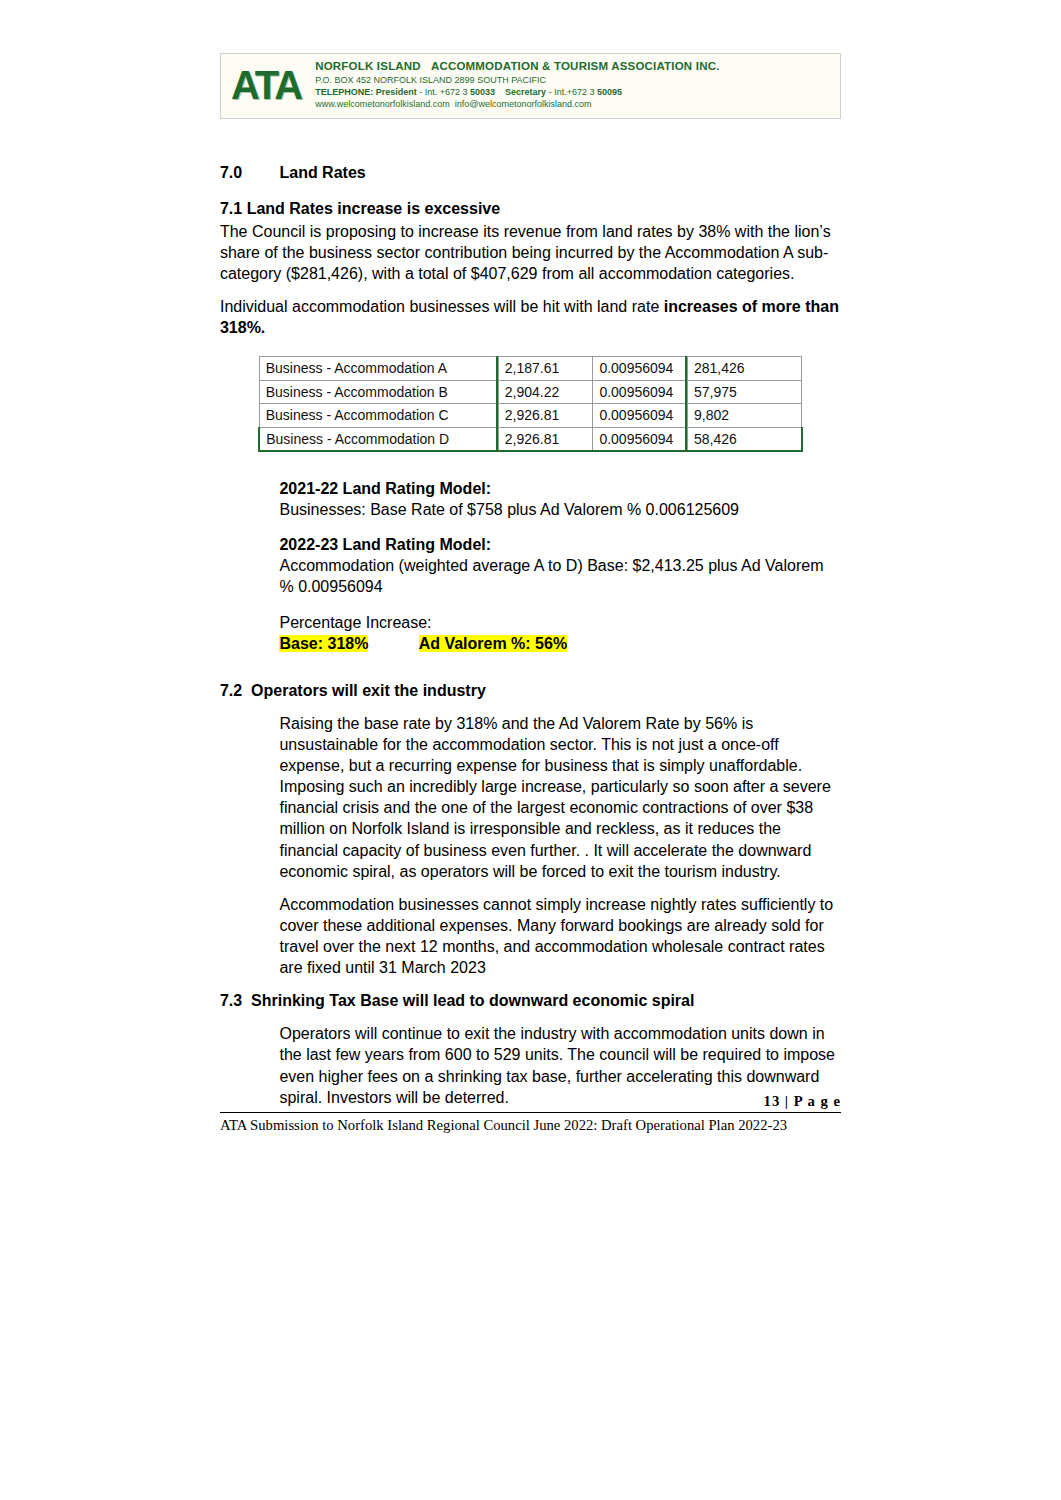ATA
NORFOLK ISLAND ACCOMMODATION & TOURISM ASSOCIATION INC.
P.O. BOX 452 NORFOLK ISLAND 2899 SOUTH PACIFIC
TELEPHONE: President - Int. +672 3 50033 Secretary - Int.+672 3 50095
www.welcometonorfolkisland.com info@welcometonorfolkisland.com
7.0 Land Rates
7.1 Land Rates increase is excessive
The Council is proposing to increase its revenue from land rates by 38% with the lion’s share of the business sector contribution being incurred by the Accommodation A sub-category ($281,426), with a total of $407,629 from all accommodation categories.
Individual accommodation businesses will be hit with land rate increases of more than 318%.
| Business - Accommodation A | 2,187.61 | 0.00956094 | 281,426 |
| Business - Accommodation B | 2,904.22 | 0.00956094 | 57,975 |
| Business - Accommodation C | 2,926.81 | 0.00956094 | 9,802 |
| Business - Accommodation D | 2,926.81 | 0.00956094 | 58,426 |
2021-22 Land Rating Model:
Businesses: Base Rate of $758 plus Ad Valorem % 0.006125609
2022-23 Land Rating Model:
Accommodation (weighted average A to D) Base: $2,413.25 plus Ad Valorem % 0.00956094
Percentage Increase:
Base: 318% Ad Valorem %: 56%
7.2 Operators will exit the industry
Raising the base rate by 318% and the Ad Valorem Rate by 56% is unsustainable for the accommodation sector. This is not just a once-off expense, but a recurring expense for business that is simply unaffordable. Imposing such an incredibly large increase, particularly so soon after a severe financial crisis and the one of the largest economic contractions of over $38 million on Norfolk Island is irresponsible and reckless, as it reduces the financial capacity of business even further. . It will accelerate the downward economic spiral, as operators will be forced to exit the tourism industry.
Accommodation businesses cannot simply increase nightly rates sufficiently to cover these additional expenses. Many forward bookings are already sold for travel over the next 12 months, and accommodation wholesale contract rates are fixed until 31 March 2023
7.3 Shrinking Tax Base will lead to downward economic spiral
Operators will continue to exit the industry with accommodation units down in the last few years from 600 to 529 units. The council will be required to impose even higher fees on a shrinking tax base, further accelerating this downward spiral. Investors will be deterred.
13 | P a g e
ATA Submission to Norfolk Island Regional Council June 2022: Draft Operational Plan 2022-23